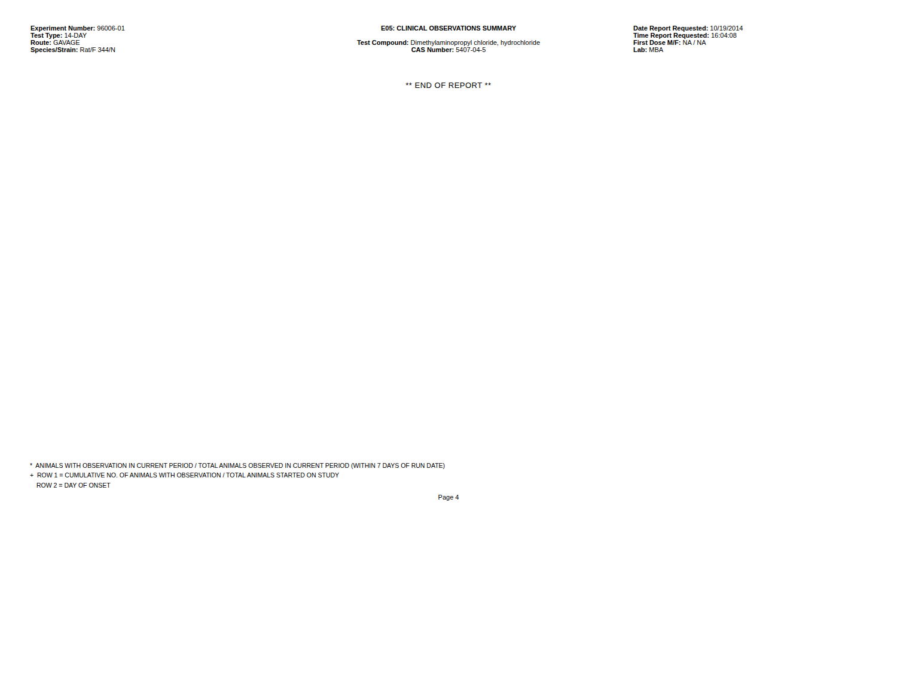| Experiment Number: 96006-01 Test Type: 14-DAY Route: GAVAGE Species/Strain: Rat/F 344/N | E05: CLINICAL OBSERVATIONS SUMMARY Test Compound: Dimethylaminopropyl chloride, hydrochloride CAS Number: 5407-04-5 | Date Report Requested: 10/19/2014 Time Report Requested: 16:04:08 First Dose M/F: NA / NA Lab: MBA |
** END OF REPORT **
* ANIMALS WITH OBSERVATION IN CURRENT PERIOD / TOTAL ANIMALS OBSERVED IN CURRENT PERIOD (WITHIN 7 DAYS OF RUN DATE)
+ ROW 1 = CUMULATIVE NO. OF ANIMALS WITH OBSERVATION / TOTAL ANIMALS STARTED ON STUDY
ROW 2 = DAY OF ONSET
Page 4